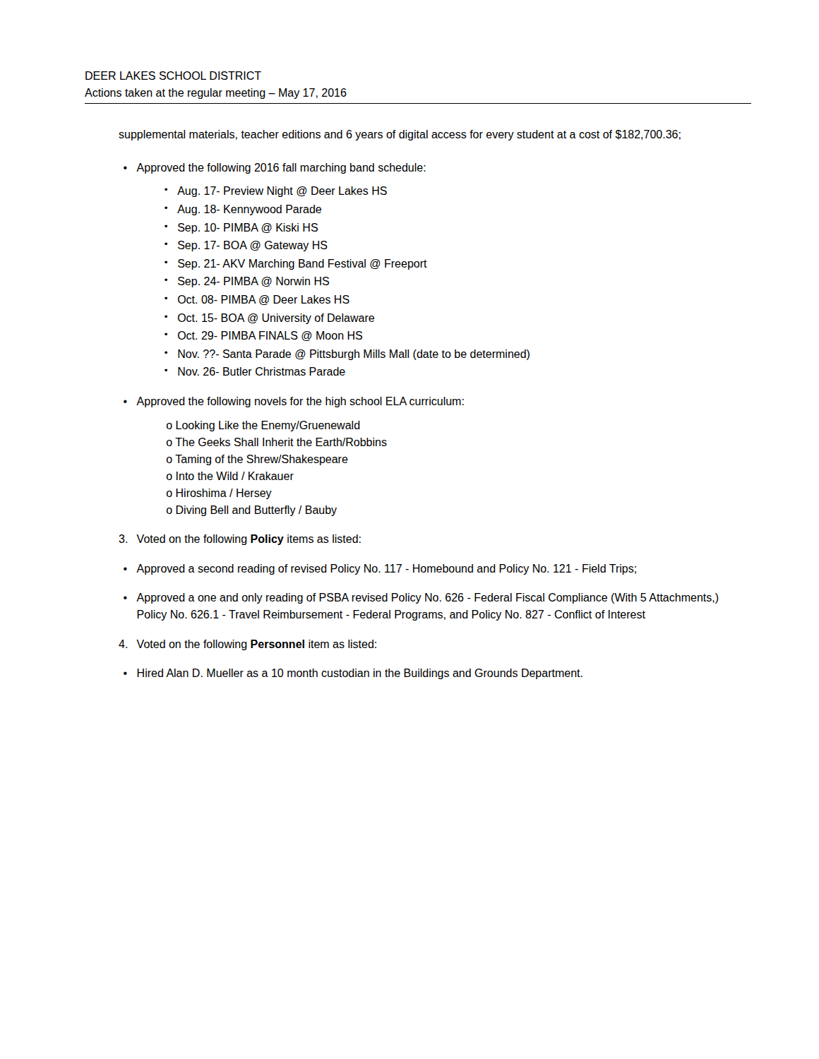DEER LAKES SCHOOL DISTRICT
Actions taken at the regular meeting – May 17, 2016
supplemental materials, teacher editions and 6 years of digital access for every student at a cost of $182,700.36;
Approved the following 2016 fall marching band schedule:
Aug. 17- Preview Night @ Deer Lakes HS
Aug. 18- Kennywood Parade
Sep. 10- PIMBA @ Kiski HS
Sep. 17- BOA @ Gateway HS
Sep. 21- AKV Marching Band Festival @ Freeport
Sep. 24- PIMBA @ Norwin HS
Oct. 08- PIMBA @ Deer Lakes HS
Oct. 15- BOA @ University of Delaware
Oct. 29- PIMBA FINALS @ Moon HS
Nov. ??- Santa Parade @ Pittsburgh Mills Mall (date to be determined)
Nov. 26- Butler Christmas Parade
Approved the following novels for the high school ELA curriculum:
o Looking Like the Enemy/Gruenewald
o The Geeks Shall Inherit the Earth/Robbins
o Taming of the Shrew/Shakespeare
o Into the Wild / Krakauer
o Hiroshima / Hersey
o Diving Bell and Butterfly / Bauby
3. Voted on the following Policy items as listed:
Approved a second reading of revised Policy No. 117 - Homebound and Policy No. 121 - Field Trips;
Approved a one and only reading of PSBA revised Policy No. 626 - Federal Fiscal Compliance (With 5 Attachments,) Policy No. 626.1 - Travel Reimbursement - Federal Programs, and Policy No. 827 - Conflict of Interest
4. Voted on the following Personnel item as listed:
Hired Alan D. Mueller as a 10 month custodian in the Buildings and Grounds Department.